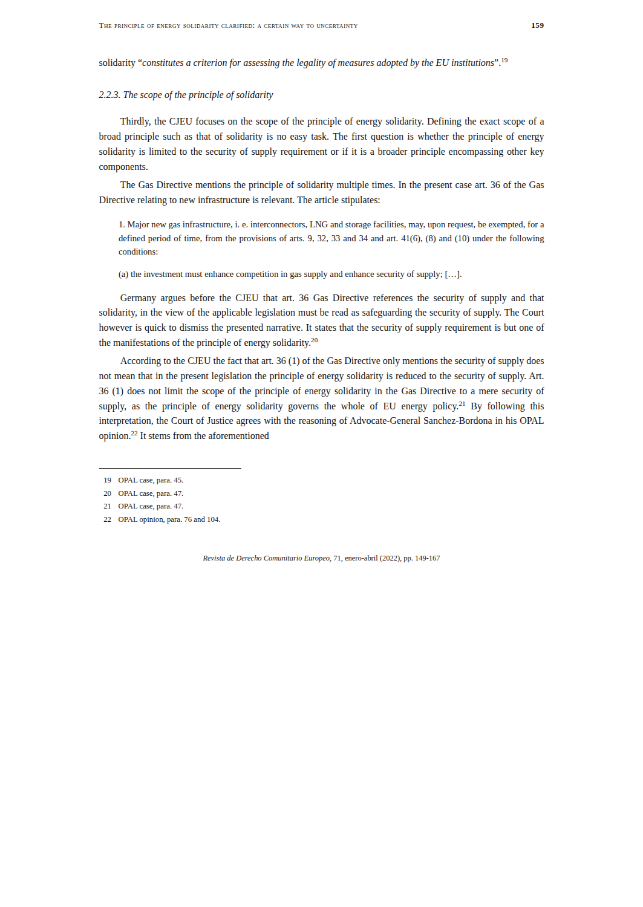The principle of energy solidarity clarified: a certain way to uncertainty 159
solidarity “constitutes a criterion for assessing the legality of measures adopted by the EU institutions”.19
2.2.3. The scope of the principle of solidarity
Thirdly, the CJEU focuses on the scope of the principle of energy solidarity. Defining the exact scope of a broad principle such as that of solidarity is no easy task. The first question is whether the principle of energy solidarity is limited to the security of supply requirement or if it is a broader principle encompassing other key components.
The Gas Directive mentions the principle of solidarity multiple times. In the present case art. 36 of the Gas Directive relating to new infrastructure is relevant. The article stipulates:
1. Major new gas infrastructure, i. e. interconnectors, LNG and storage facilities, may, upon request, be exempted, for a defined period of time, from the provisions of arts. 9, 32, 33 and 34 and art. 41(6), (8) and (10) under the following conditions:
(a) the investment must enhance competition in gas supply and enhance security of supply; […].
Germany argues before the CJEU that art. 36 Gas Directive references the security of supply and that solidarity, in the view of the applicable legislation must be read as safeguarding the security of supply. The Court however is quick to dismiss the presented narrative. It states that the security of supply requirement is but one of the manifestations of the principle of energy solidarity.20
According to the CJEU the fact that art. 36 (1) of the Gas Directive only mentions the security of supply does not mean that in the present legislation the principle of energy solidarity is reduced to the security of supply. Art. 36 (1) does not limit the scope of the principle of energy solidarity in the Gas Directive to a mere security of supply, as the principle of energy solidarity governs the whole of EU energy policy.21 By following this interpretation, the Court of Justice agrees with the reasoning of Advocate-General Sanchez-Bordona in his OPAL opinion.22 It stems from the aforementioned
19 OPAL case, para. 45.
20 OPAL case, para. 47.
21 OPAL case, para. 47.
22 OPAL opinion, para. 76 and 104.
Revista de Derecho Comunitario Europeo, 71, enero-abril (2022), pp. 149-167